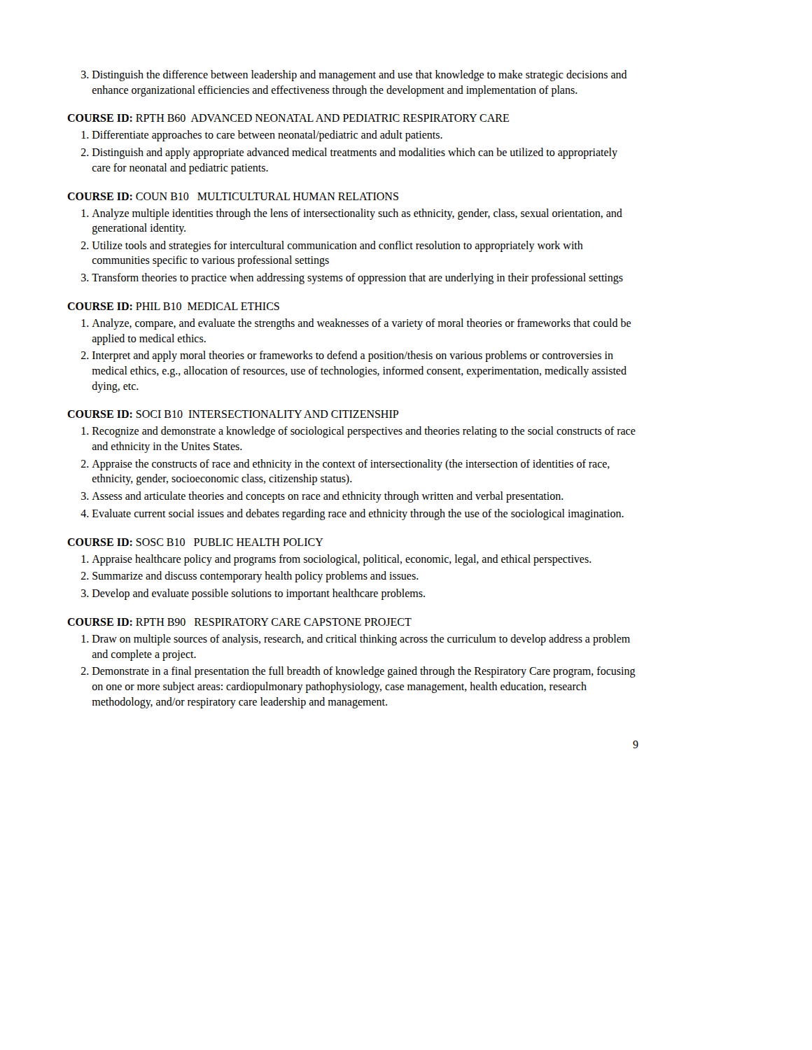Distinguish the difference between leadership and management and use that knowledge to make strategic decisions and enhance organizational efficiencies and effectiveness through the development and implementation of plans.
COURSE ID: RPTH B60 ADVANCED NEONATAL AND PEDIATRIC RESPIRATORY CARE
Differentiate approaches to care between neonatal/pediatric and adult patients.
Distinguish and apply appropriate advanced medical treatments and modalities which can be utilized to appropriately care for neonatal and pediatric patients.
COURSE ID: COUN B10 MULTICULTURAL HUMAN RELATIONS
Analyze multiple identities through the lens of intersectionality such as ethnicity, gender, class, sexual orientation, and generational identity.
Utilize tools and strategies for intercultural communication and conflict resolution to appropriately work with communities specific to various professional settings
Transform theories to practice when addressing systems of oppression that are underlying in their professional settings
COURSE ID: PHIL B10 MEDICAL ETHICS
Analyze, compare, and evaluate the strengths and weaknesses of a variety of moral theories or frameworks that could be applied to medical ethics.
Interpret and apply moral theories or frameworks to defend a position/thesis on various problems or controversies in medical ethics, e.g., allocation of resources, use of technologies, informed consent, experimentation, medically assisted dying, etc.
COURSE ID: SOCI B10 INTERSECTIONALITY AND CITIZENSHIP
Recognize and demonstrate a knowledge of sociological perspectives and theories relating to the social constructs of race and ethnicity in the Unites States.
Appraise the constructs of race and ethnicity in the context of intersectionality (the intersection of identities of race, ethnicity, gender, socioeconomic class, citizenship status).
Assess and articulate theories and concepts on race and ethnicity through written and verbal presentation.
Evaluate current social issues and debates regarding race and ethnicity through the use of the sociological imagination.
COURSE ID: SOSC B10 PUBLIC HEALTH POLICY
Appraise healthcare policy and programs from sociological, political, economic, legal, and ethical perspectives.
Summarize and discuss contemporary health policy problems and issues.
Develop and evaluate possible solutions to important healthcare problems.
COURSE ID: RPTH B90 RESPIRATORY CARE CAPSTONE PROJECT
Draw on multiple sources of analysis, research, and critical thinking across the curriculum to develop address a problem and complete a project.
Demonstrate in a final presentation the full breadth of knowledge gained through the Respiratory Care program, focusing on one or more subject areas: cardiopulmonary pathophysiology, case management, health education, research methodology, and/or respiratory care leadership and management.
9